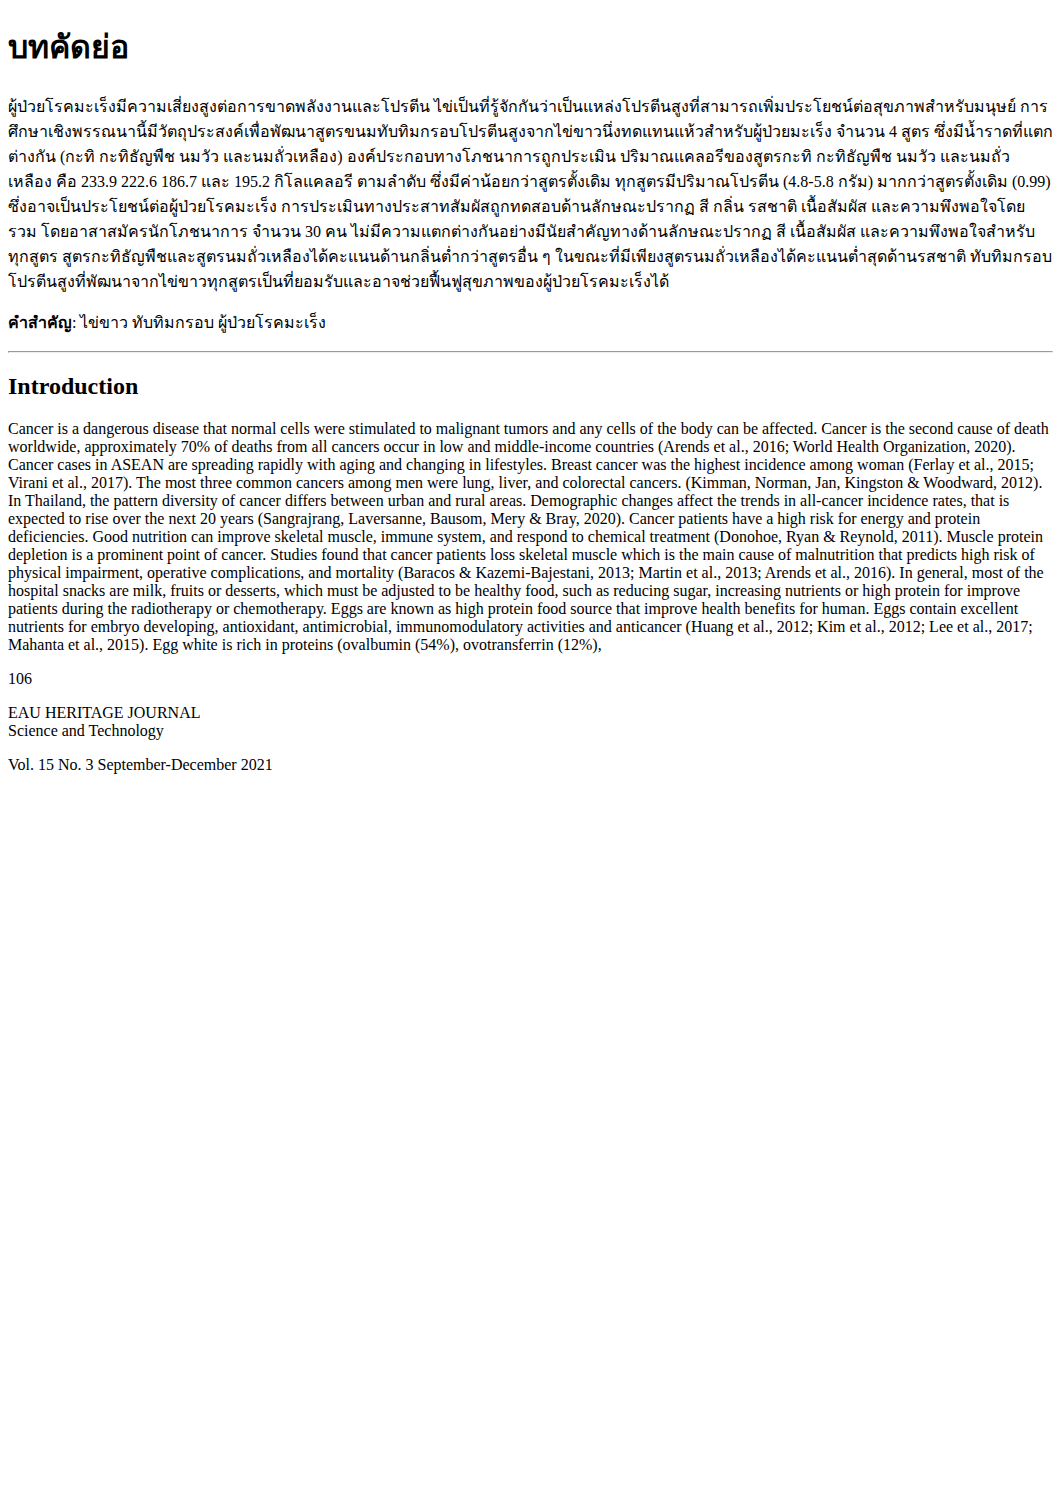บทคัดย่อ
ผู้ป่วยโรคมะเร็งมีความเสี่ยงสูงต่อการขาดพลังงานและโปรตีน ไข่เป็นที่รู้จักกันว่าเป็นแหล่งโปรตีนสูงที่สามารถเพิ่มประโยชน์ต่อสุขภาพสำหรับมนุษย์ การศึกษาเชิงพรรณนานี้มีวัตถุประสงค์เพื่อพัฒนาสูตรขนมทับทิมกรอบโปรตีนสูงจากไข่ขาวนึ่งทดแทนแห้วสำหรับผู้ป่วยมะเร็ง จำนวน 4 สูตร ซึ่งมีน้ำราดที่แตกต่างกัน (กะทิ กะทิธัญพืช นมวัว และนมถั่วเหลือง) องค์ประกอบทางโภชนาการถูกประเมิน ปริมาณแคลอรีของสูตรกะทิ กะทิธัญพืช นมวัว และนมถั่วเหลือง คือ 233.9 222.6 186.7 และ 195.2 กิโลแคลอรี ตามลำดับ ซึ่งมีค่าน้อยกว่าสูตรตั้งเดิม ทุกสูตรมีปริมาณโปรตีน (4.8-5.8 กรัม) มากกว่าสูตรตั้งเดิม (0.99) ซึ่งอาจเป็นประโยชน์ต่อผู้ป่วยโรคมะเร็ง การประเมินทางประสาทสัมผัสถูกทดสอบด้านลักษณะปรากฏ สี กลิ่น รสชาติ เนื้อสัมผัส และความพึงพอใจโดยรวม โดยอาสาสมัครนักโภชนาการ จำนวน 30 คน ไม่มีความแตกต่างกันอย่างมีนัยสำคัญทางด้านลักษณะปรากฏ สี เนื้อสัมผัส และความพึงพอใจสำหรับทุกสูตร สูตรกะทิธัญพืชและสูตรนมถั่วเหลืองได้คะแนนด้านกลิ่นต่ำกว่าสูตรอื่น ๆ ในขณะที่มีเพียงสูตรนมถั่วเหลืองได้คะแนนต่ำสุดด้านรสชาติ ทับทิมกรอบโปรตีนสูงที่พัฒนาจากไข่ขาวทุกสูตรเป็นที่ยอมรับและอาจช่วยฟื้นฟูสุขภาพของผู้ป่วยโรคมะเร็งได้
คำสำคัญ: ไข่ขาว ทับทิมกรอบ ผู้ป่วยโรคมะเร็ง
Introduction
Cancer is a dangerous disease that normal cells were stimulated to malignant tumors and any cells of the body can be affected. Cancer is the second cause of death worldwide, approximately 70% of deaths from all cancers occur in low and middle-income countries (Arends et al., 2016; World Health Organization, 2020). Cancer cases in ASEAN are spreading rapidly with aging and changing in lifestyles. Breast cancer was the highest incidence among woman (Ferlay et al., 2015; Virani et al., 2017). The most three common cancers among men were lung, liver, and colorectal cancers. (Kimman, Norman, Jan, Kingston & Woodward, 2012). In Thailand, the pattern diversity of cancer differs between urban and rural areas. Demographic changes affect the trends in all-cancer incidence rates, that is expected to rise over the next 20 years (Sangrajrang, Laversanne, Bausom, Mery & Bray, 2020). Cancer patients have a high risk for energy and protein deficiencies. Good nutrition can improve skeletal muscle, immune system, and respond to chemical treatment (Donohoe, Ryan & Reynold, 2011). Muscle protein depletion is a prominent point of cancer. Studies found that cancer patients loss skeletal muscle which is the main cause of malnutrition that predicts high risk of physical impairment, operative complications, and mortality (Baracos & Kazemi-Bajestani, 2013; Martin et al., 2013; Arends et al., 2016). In general, most of the hospital snacks are milk, fruits or desserts, which must be adjusted to be healthy food, such as reducing sugar, increasing nutrients or high protein for improve patients during the radiotherapy or chemotherapy. Eggs are known as high protein food source that improve health benefits for human. Eggs contain excellent nutrients for embryo developing, antioxidant, antimicrobial, immunomodulatory activities and anticancer (Huang et al., 2012; Kim et al., 2012; Lee et al., 2017; Mahanta et al., 2015). Egg white is rich in proteins (ovalbumin (54%), ovotransferrin (12%),
106
EAU HERITAGE JOURNAL
Science and Technology
Vol. 15 No. 3 September-December 2021